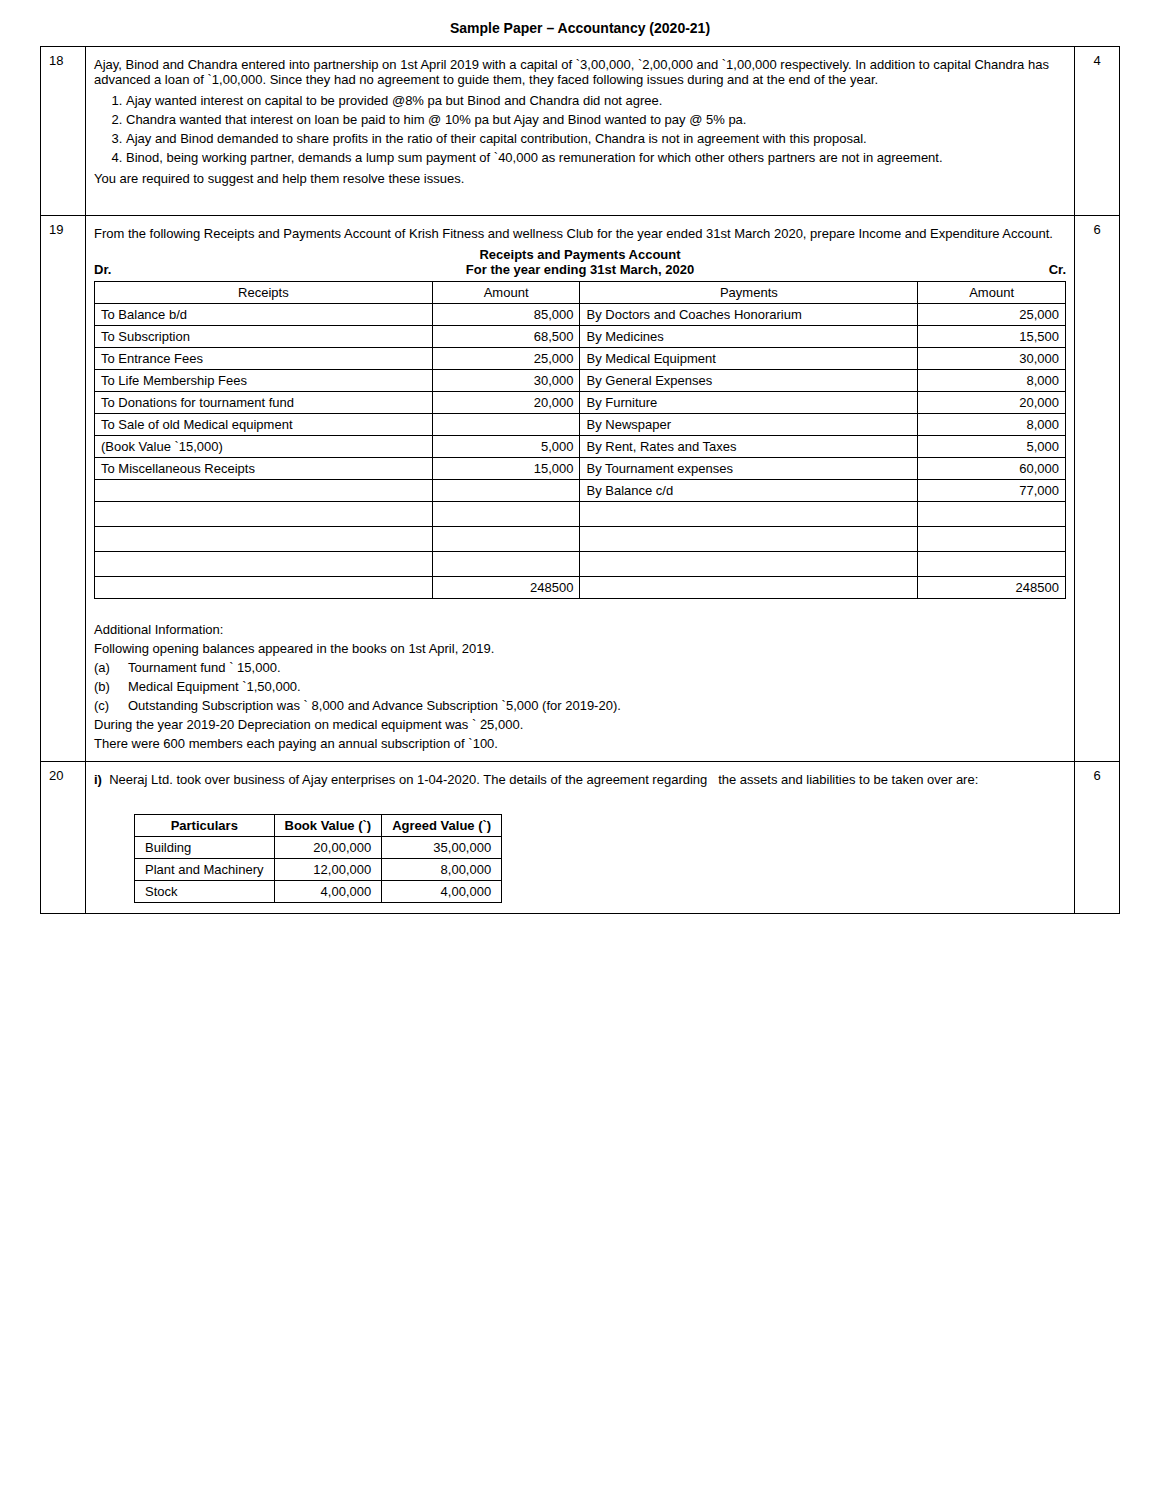Sample Paper – Accountancy (2020-21)
| 18 | Ajay, Binod and Chandra entered into partnership on 1st April 2019 with a capital of `3,00,000, `2,00,000 and `1,00,000 respectively. In addition to capital Chandra has advanced a loan of `1,00,000. Since they had no agreement to guide them, they faced following issues during and at the end of the year. Ajay wanted interest on capital to be provided @8% pa but Binod and Chandra did not agree. Chandra wanted that interest on loan be paid to him @ 10% pa but Ajay and Binod wanted to pay @ 5% pa. Ajay and Binod demanded to share profits in the ratio of their capital contribution, Chandra is not in agreement with this proposal. Binod, being working partner, demands a lump sum payment of `40,000 as remuneration for which other others partners are not in agreement. You are required to suggest and help them resolve these issues. | 4 |
| 19 | From the following Receipts and Payments Account of Krish Fitness and wellness Club for the year ended 31st March 2020, prepare Income and Expenditure Account. Receipts and Payments Account Dr. For the year ending 31st March, 2020 Cr. / Receipts / Amount / Payments / Amount / / --- / --- / --- / --- / / To Balance b/d / 85,000 / By Doctors and Coaches Honorarium / 25,000 / / To Subscription / 68,500 / By Medicines / 15,500 / / To Entrance Fees / 25,000 / By Medical Equipment / 30,000 / / To Life Membership Fees / 30,000 / By General Expenses / 8,000 / / To Donations for tournament fund / 20,000 / By Furniture / 20,000 / / To Sale of old Medical equipment / / By Newspaper / 8,000 / / (Book Value `15,000) / 5,000 / By Rent, Rates and Taxes / 5,000 / / To Miscellaneous Receipts / 15,000 / By Tournament expenses / 60,000 / / / / By Balance c/d / 77,000 / / / 248500 / / 248500 / Additional Information: Following opening balances appeared in the books on 1st April, 2019. (a) Tournament fund ` 15,000. (b) Medical Equipment `1,50,000. (c) Outstanding Subscription was ` 8,000 and Advance Subscription `5,000 (for 2019-20). During the year 2019-20 Depreciation on medical equipment was ` 25,000. There were 600 members each paying an annual subscription of `100. | 6 |
| 20 | i) Neeraj Ltd. took over business of Ajay enterprises on 1-04-2020. The details of the agreement regarding the assets and liabilities to be taken over are: / Particulars / Book Value (`) / Agreed Value (`) / / --- / --- / --- / / Building / 20,00,000 / 35,00,000 / / Plant and Machinery / 12,00,000 / 8,00,000 / / Stock / 4,00,000 / 4,00,000 / | 6 |